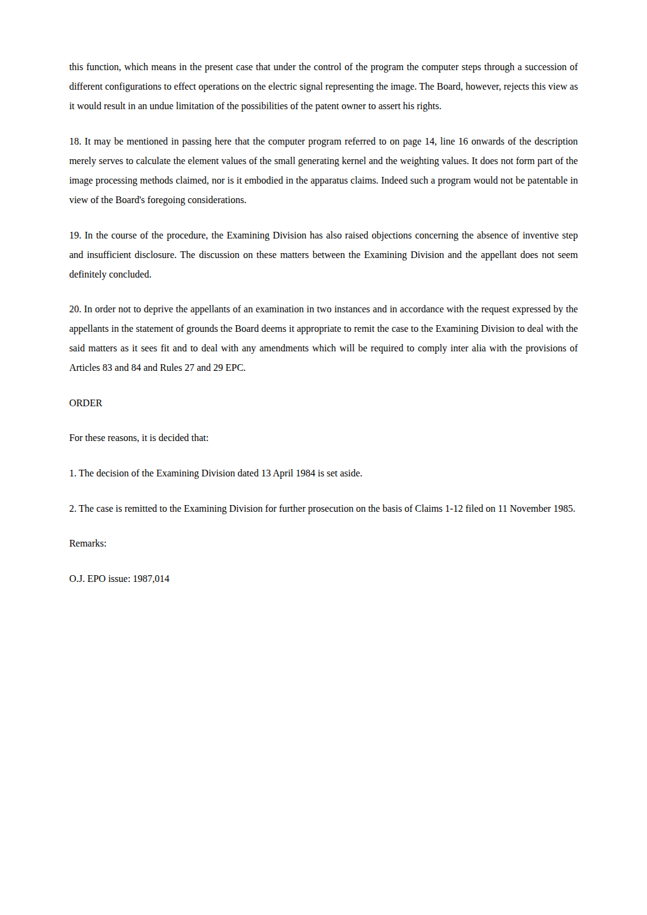this function, which means in the present case that under the control of the program the computer steps through a succession of different configurations to effect operations on the electric signal representing the image. The Board, however, rejects this view as it would result in an undue limitation of the possibilities of the patent owner to assert his rights.
18. It may be mentioned in passing here that the computer program referred to on page 14, line 16 onwards of the description merely serves to calculate the element values of the small generating kernel and the weighting values. It does not form part of the image processing methods claimed, nor is it embodied in the apparatus claims. Indeed such a program would not be patentable in view of the Board's foregoing considerations.
19. In the course of the procedure, the Examining Division has also raised objections concerning the absence of inventive step and insufficient disclosure. The discussion on these matters between the Examining Division and the appellant does not seem definitely concluded.
20. In order not to deprive the appellants of an examination in two instances and in accordance with the request expressed by the appellants in the statement of grounds the Board deems it appropriate to remit the case to the Examining Division to deal with the said matters as it sees fit and to deal with any amendments which will be required to comply inter alia with the provisions of Articles 83 and 84 and Rules 27 and 29 EPC.
ORDER
For these reasons, it is decided that:
1. The decision of the Examining Division dated 13 April 1984 is set aside.
2. The case is remitted to the Examining Division for further prosecution on the basis of Claims 1-12 filed on 11 November 1985.
Remarks:
O.J. EPO issue: 1987,014